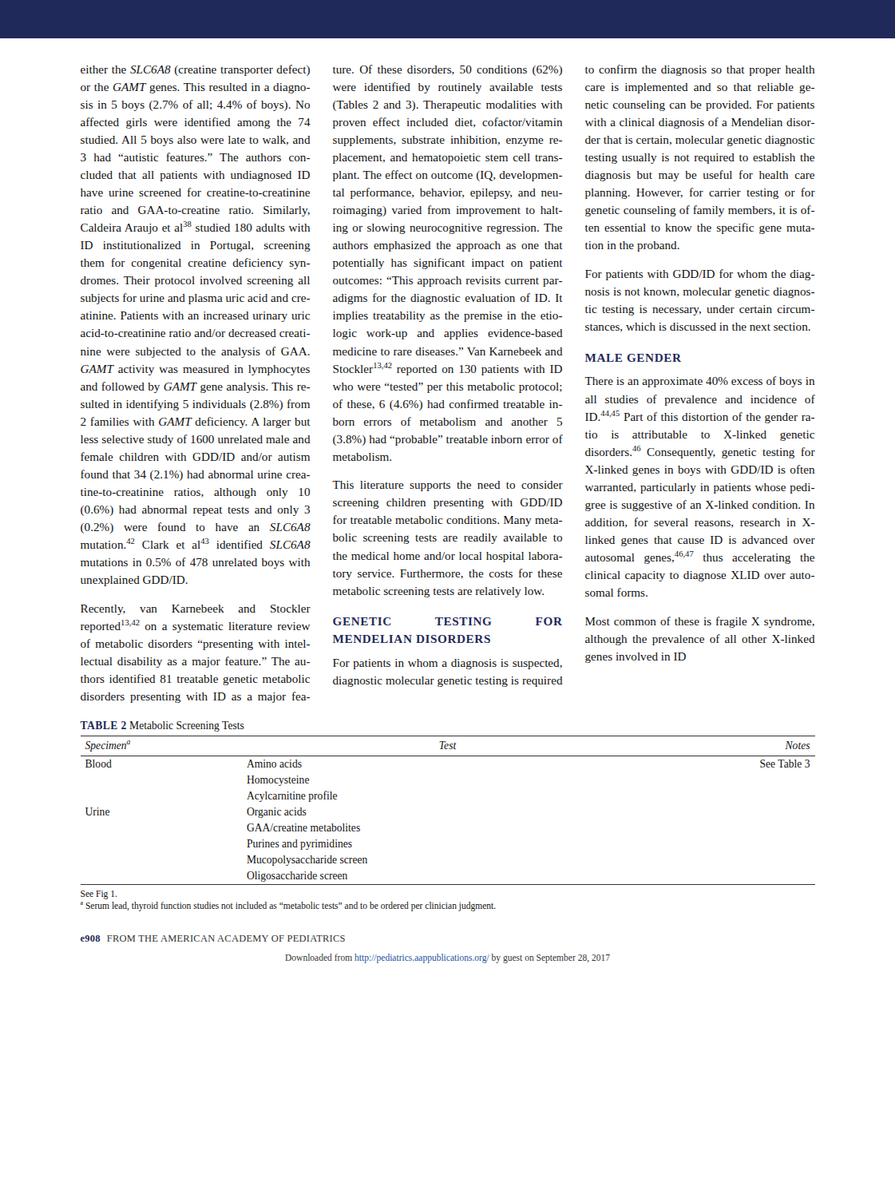either the SLC6A8 (creatine transporter defect) or the GAMT genes. This resulted in a diagnosis in 5 boys (2.7% of all; 4.4% of boys). No affected girls were identified among the 74 studied. All 5 boys also were late to walk, and 3 had “autistic features.” The authors concluded that all patients with undiagnosed ID have urine screened for creatine-to-creatinine ratio and GAA-to-creatine ratio. Similarly, Caldeira Araujo et al38 studied 180 adults with ID institutionalized in Portugal, screening them for congenital creatine deficiency syndromes. Their protocol involved screening all subjects for urine and plasma uric acid and creatinine. Patients with an increased urinary uric acid-to-creatinine ratio and/or decreased creatinine were subjected to the analysis of GAA. GAMT activity was measured in lymphocytes and followed by GAMT gene analysis. This resulted in identifying 5 individuals (2.8%) from 2 families with GAMT deficiency. A larger but less selective study of 1600 unrelated male and female children with GDD/ID and/or autism found that 34 (2.1%) had abnormal urine creatine-to-creatinine ratios, although only 10 (0.6%) had abnormal repeat tests and only 3 (0.2%) were found to have an SLC6A8 mutation.42 Clark et al43 identified SLC6A8 mutations in 0.5% of 478 unrelated boys with unexplained GDD/ID.
Recently, van Karnebeek and Stockler reported13,42 on a systematic literature review of metabolic disorders “presenting with intellectual disability as a major feature.” The authors identified 81 treatable genetic metabolic disorders presenting with ID as a major feature. Of these disorders, 50 conditions (62%) were identified by routinely available tests (Tables 2 and 3). Therapeutic modalities with proven effect included diet, cofactor/vitamin supplements, substrate inhibition, enzyme replacement, and hematopoietic stem cell transplant. The effect on outcome (IQ, developmental performance, behavior, epilepsy, and neuroimaging) varied from improvement to halting or slowing neurocognitive regression. The authors emphasized the approach as one that potentially has significant impact on patient outcomes: “This approach revisits current paradigms for the diagnostic evaluation of ID. It implies treatability as the premise in the etiologic work-up and applies evidence-based medicine to rare diseases.” Van Karnebeek and Stockler13,42 reported on 130 patients with ID who were “tested” per this metabolic protocol; of these, 6 (4.6%) had confirmed treatable inborn errors of metabolism and another 5 (3.8%) had “probable” treatable inborn error of metabolism.
This literature supports the need to consider screening children presenting with GDD/ID for treatable metabolic conditions. Many metabolic screening tests are readily available to the medical home and/or local hospital laboratory service. Furthermore, the costs for these metabolic screening tests are relatively low.
GENETIC TESTING FOR MENDELIAN DISORDERS
For patients in whom a diagnosis is suspected, diagnostic molecular genetic testing is required to confirm the diagnosis so that proper health care is implemented and so that reliable genetic counseling can be provided. For patients with a clinical diagnosis of a Mendelian disorder that is certain, molecular genetic diagnostic testing usually is not required to establish the diagnosis but may be useful for health care planning. However, for carrier testing or for genetic counseling of family members, it is often essential to know the specific gene mutation in the proband.
For patients with GDD/ID for whom the diagnosis is not known, molecular genetic diagnostic testing is necessary, under certain circumstances, which is discussed in the next section.
MALE GENDER
There is an approximate 40% excess of boys in all studies of prevalence and incidence of ID.44,45 Part of this distortion of the gender ratio is attributable to X-linked genetic disorders.46 Consequently, genetic testing for X-linked genes in boys with GDD/ID is often warranted, particularly in patients whose pedigree is suggestive of an X-linked condition. In addition, for several reasons, research in X-linked genes that cause ID is advanced over autosomal genes,46,47 thus accelerating the clinical capacity to diagnose XLID over autosomal forms.
Most common of these is fragile X syndrome, although the prevalence of all other X-linked genes involved in ID
TABLE 2 Metabolic Screening Tests
| Specimen a | Test | Notes |
| --- | --- | --- |
| Blood | Amino acids | See Table 3 |
| | Homocysteine | |
| | Acylcarnitine profile | |
| Urine | Organic acids | |
| | GAA/creatine metabolites | |
| | Purines and pyrimidines | |
| | Mucopolysaccharide screen | |
| | Oligosaccharide screen | |
See Fig 1.
a Serum lead, thyroid function studies not included as “metabolic tests” and to be ordered per clinician judgment.
e908 FROM THE AMERICAN ACADEMY OF PEDIATRICS
Downloaded from http://pediatrics.aappublications.org/ by guest on September 28, 2017